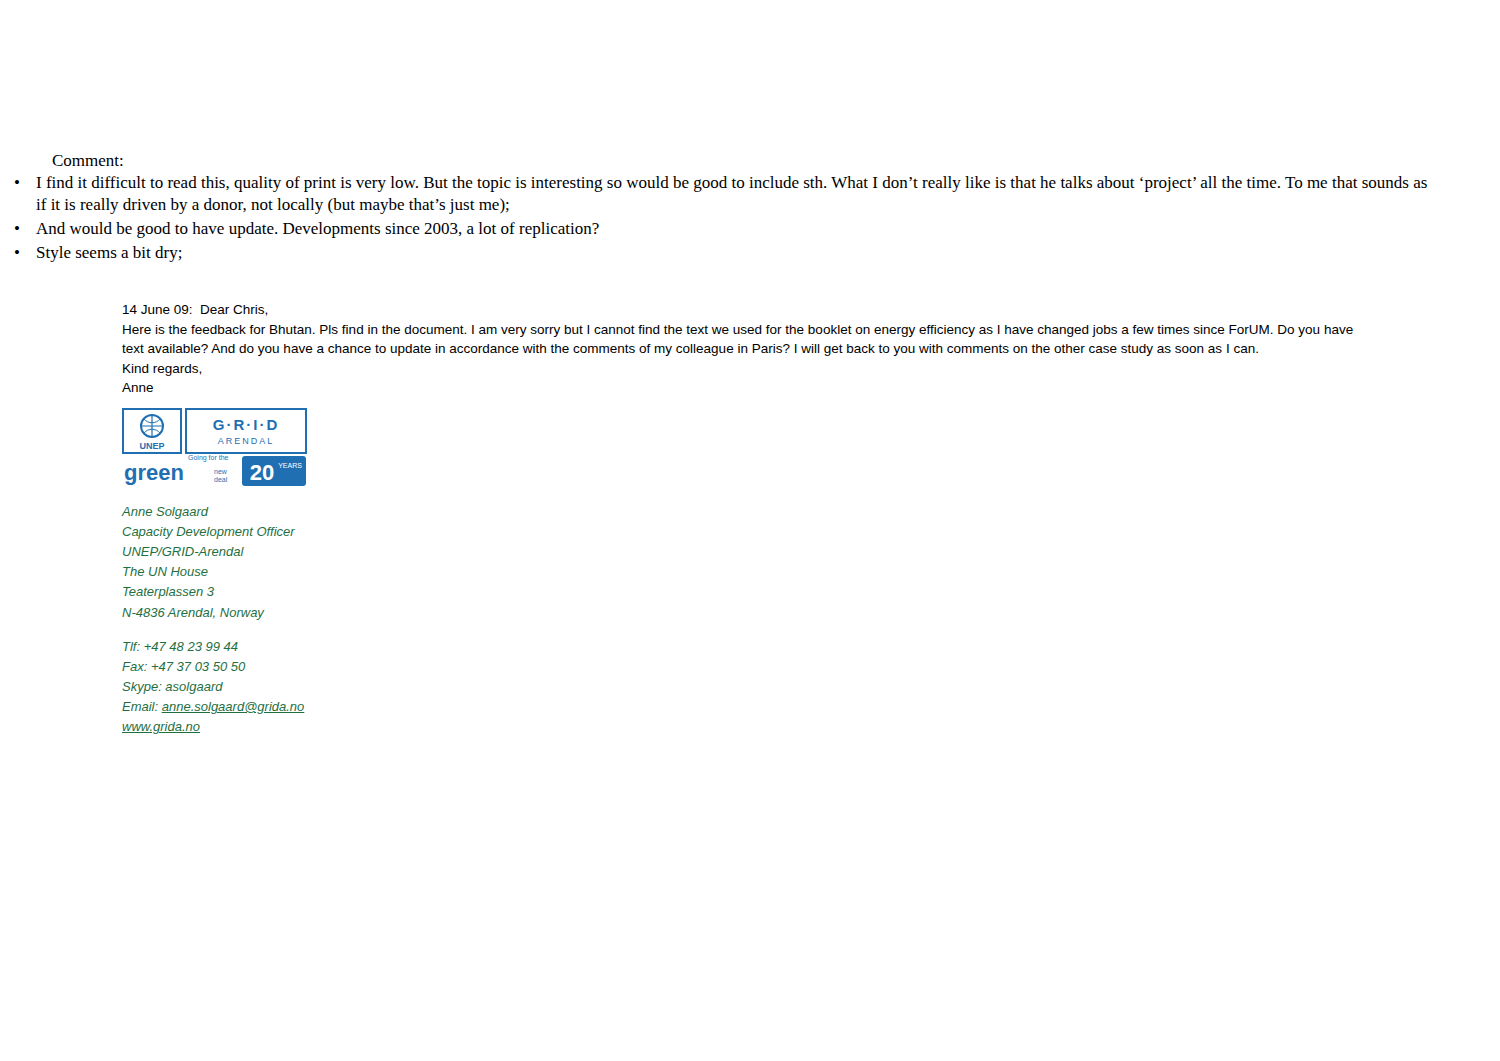Comment:
I find it difficult to read this, quality of print is very low. But the topic is interesting so would be good to include sth. What I don’t really like is that he talks about ‘project’ all the time. To me that sounds as if it is really driven by a donor, not locally (but maybe that’s just me);
And would be good to have update. Developments since 2003, a lot of replication?
Style seems a bit dry;
14 June 09: Dear Chris,
Here is the feedback for Bhutan. Pls find in the document. I am very sorry but I cannot find the text we used for the booklet on energy efficiency as I have changed jobs a few times since ForUM. Do you have text available? And do you have a chance to update in accordance with the comments of my colleague in Paris? I will get back to you with comments on the other case study as soon as I can.
Kind regards,
Anne
UNEP G·R·I·D ARENDAL green Going for the new deal 20 YEARS
Anne Solgaard
Capacity Development Officer
UNEP/GRID-Arendal
The UN House
Teaterplassen 3
N-4836 Arendal, Norway
Tlf: +47 48 23 99 44
Fax: +47 37 03 50 50
Skype: asolgaard
Email: anne.solgaard@grida.no
www.grida.no